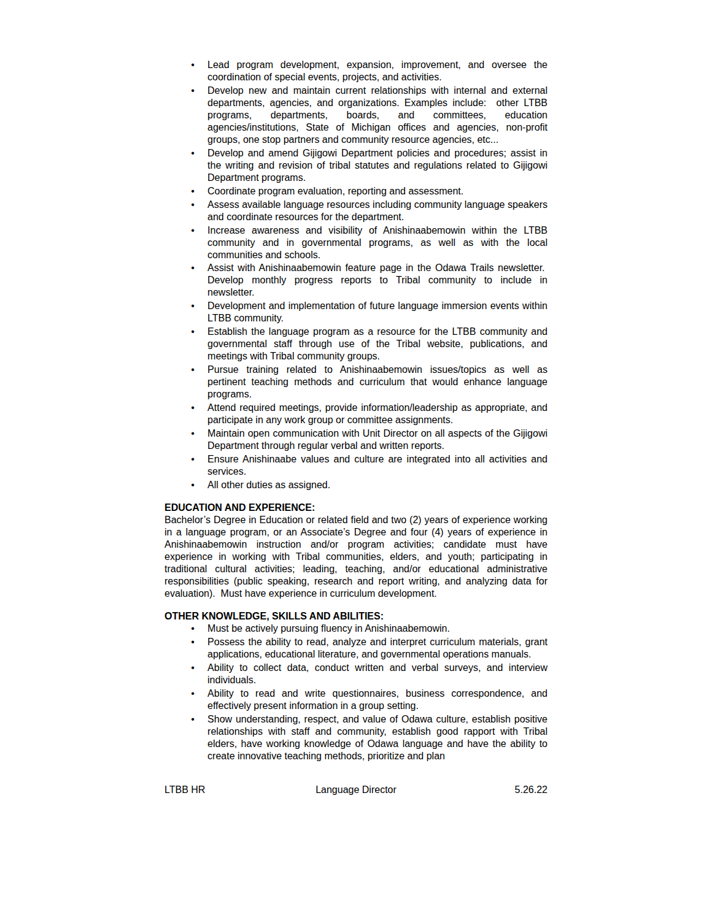Lead program development, expansion, improvement, and oversee the coordination of special events, projects, and activities.
Develop new and maintain current relationships with internal and external departments, agencies, and organizations. Examples include: other LTBB programs, departments, boards, and committees, education agencies/institutions, State of Michigan offices and agencies, non-profit groups, one stop partners and community resource agencies, etc...
Develop and amend Gijigowi Department policies and procedures; assist in the writing and revision of tribal statutes and regulations related to Gijigowi Department programs.
Coordinate program evaluation, reporting and assessment.
Assess available language resources including community language speakers and coordinate resources for the department.
Increase awareness and visibility of Anishinaabemowin within the LTBB community and in governmental programs, as well as with the local communities and schools.
Assist with Anishinaabemowin feature page in the Odawa Trails newsletter. Develop monthly progress reports to Tribal community to include in newsletter.
Development and implementation of future language immersion events within LTBB community.
Establish the language program as a resource for the LTBB community and governmental staff through use of the Tribal website, publications, and meetings with Tribal community groups.
Pursue training related to Anishinaabemowin issues/topics as well as pertinent teaching methods and curriculum that would enhance language programs.
Attend required meetings, provide information/leadership as appropriate, and participate in any work group or committee assignments.
Maintain open communication with Unit Director on all aspects of the Gijigowi Department through regular verbal and written reports.
Ensure Anishinaabe values and culture are integrated into all activities and services.
All other duties as assigned.
Education and Experience:
Bachelor’s Degree in Education or related field and two (2) years of experience working in a language program, or an Associate’s Degree and four (4) years of experience in Anishinaabemowin instruction and/or program activities; candidate must have experience in working with Tribal communities, elders, and youth; participating in traditional cultural activities; leading, teaching, and/or educational administrative responsibilities (public speaking, research and report writing, and analyzing data for evaluation). Must have experience in curriculum development.
Other Knowledge, Skills and Abilities:
Must be actively pursuing fluency in Anishinaabemowin.
Possess the ability to read, analyze and interpret curriculum materials, grant applications, educational literature, and governmental operations manuals.
Ability to collect data, conduct written and verbal surveys, and interview individuals.
Ability to read and write questionnaires, business correspondence, and effectively present information in a group setting.
Show understanding, respect, and value of Odawa culture, establish positive relationships with staff and community, establish good rapport with Tribal elders, have working knowledge of Odawa language and have the ability to create innovative teaching methods, prioritize and plan
LTBB HR
Language Director
5.26.22